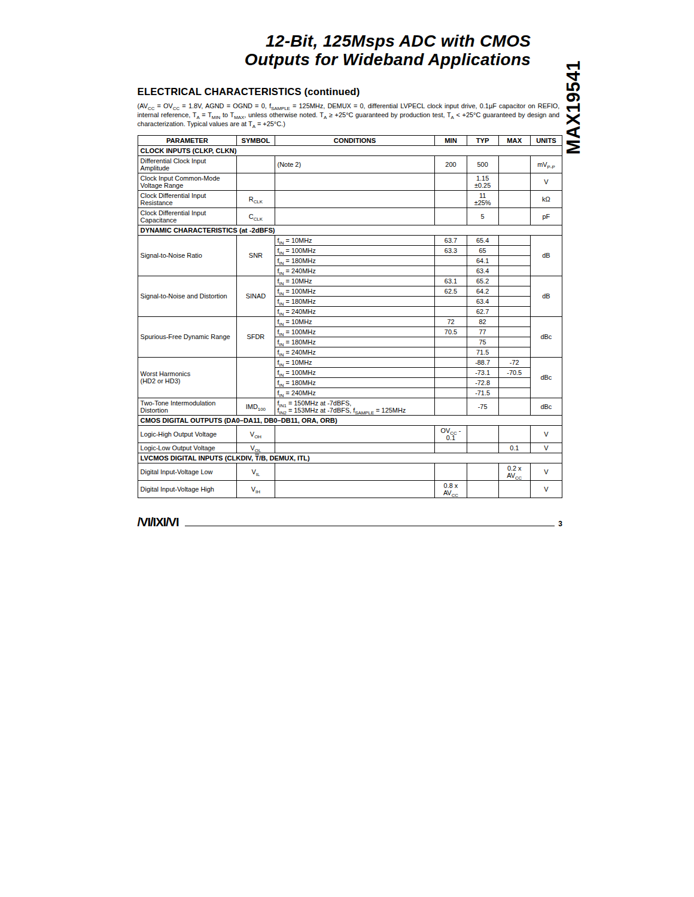MAX19541
12-Bit, 125Msps ADC with CMOS
Outputs for Wideband Applications
ELECTRICAL CHARACTERISTICS (continued)
(AVCC = OVCC = 1.8V, AGND = OGND = 0, fSAMPLE = 125MHz, DEMUX = 0, differential LVPECL clock input drive, 0.1µF capacitor on REFIO, internal reference, TA = TMIN to TMAX, unless otherwise noted. TA ≥ +25°C guaranteed by production test, TA < +25°C guaranteed by design and characterization. Typical values are at TA = +25°C.)
| PARAMETER | SYMBOL | CONDITIONS | MIN | TYP | MAX | UNITS |
| --- | --- | --- | --- | --- | --- | --- |
| CLOCK INPUTS (CLKP, CLKN) |
| Differential Clock Input Amplitude | | (Note 2) | 200 | 500 | | mV P-P |
| Clock Input Common-Mode Voltage Range | | | | 1.15 ±0.25 | | V |
| Clock Differential Input Resistance | R CLK | | | 11 ±25% | | kΩ |
| Clock Differential Input Capacitance | C CLK | | | 5 | | pF |
| DYNAMIC CHARACTERISTICS (at -2dBFS) |
| Signal-to-Noise Ratio | SNR | f IN = 10MHz | 63.7 | 65.4 | | dB |
| f IN = 100MHz | 63.3 | 65 | |
| f IN = 180MHz | | 64.1 | |
| f IN = 240MHz | | 63.4 | |
| Signal-to-Noise and Distortion | SINAD | f IN = 10MHz | 63.1 | 65.2 | | dB |
| f IN = 100MHz | 62.5 | 64.2 | |
| f IN = 180MHz | | 63.4 | |
| f IN = 240MHz | | 62.7 | |
| Spurious-Free Dynamic Range | SFDR | f IN = 10MHz | 72 | 82 | | dBc |
| f IN = 100MHz | 70.5 | 77 | |
| f IN = 180MHz | | 75 | |
| f IN = 240MHz | | 71.5 | |
| Worst Harmonics (HD2 or HD3) | | f IN = 10MHz | | -88.7 | -72 | dBc |
| f IN = 100MHz | | -73.1 | -70.5 |
| f IN = 180MHz | | -72.8 | |
| f IN = 240MHz | | -71.5 | |
| Two-Tone Intermodulation Distortion | IMD 100 | f IN1 = 150MHz at -7dBFS, f IN2 = 153MHz at -7dBFS, f SAMPLE = 125MHz | | -75 | | dBc |
| CMOS DIGITAL OUTPUTS (DA0–DA11, DB0–DB11, ORA, ORB) |
| Logic-High Output Voltage | V OH | | OV CC - 0.1 | | | V |
| Logic-Low Output Voltage | V OL | | | | 0.1 | V |
| LVCMOS DIGITAL INPUTS (CLKDIV, T /B, DEMUX, ITL) |
| Digital Input-Voltage Low | V IL | | | | 0.2 x AV CC | V |
| Digital Input-Voltage High | V IH | | 0.8 x AV CC | | | V |
/VI/IXI/VI
3